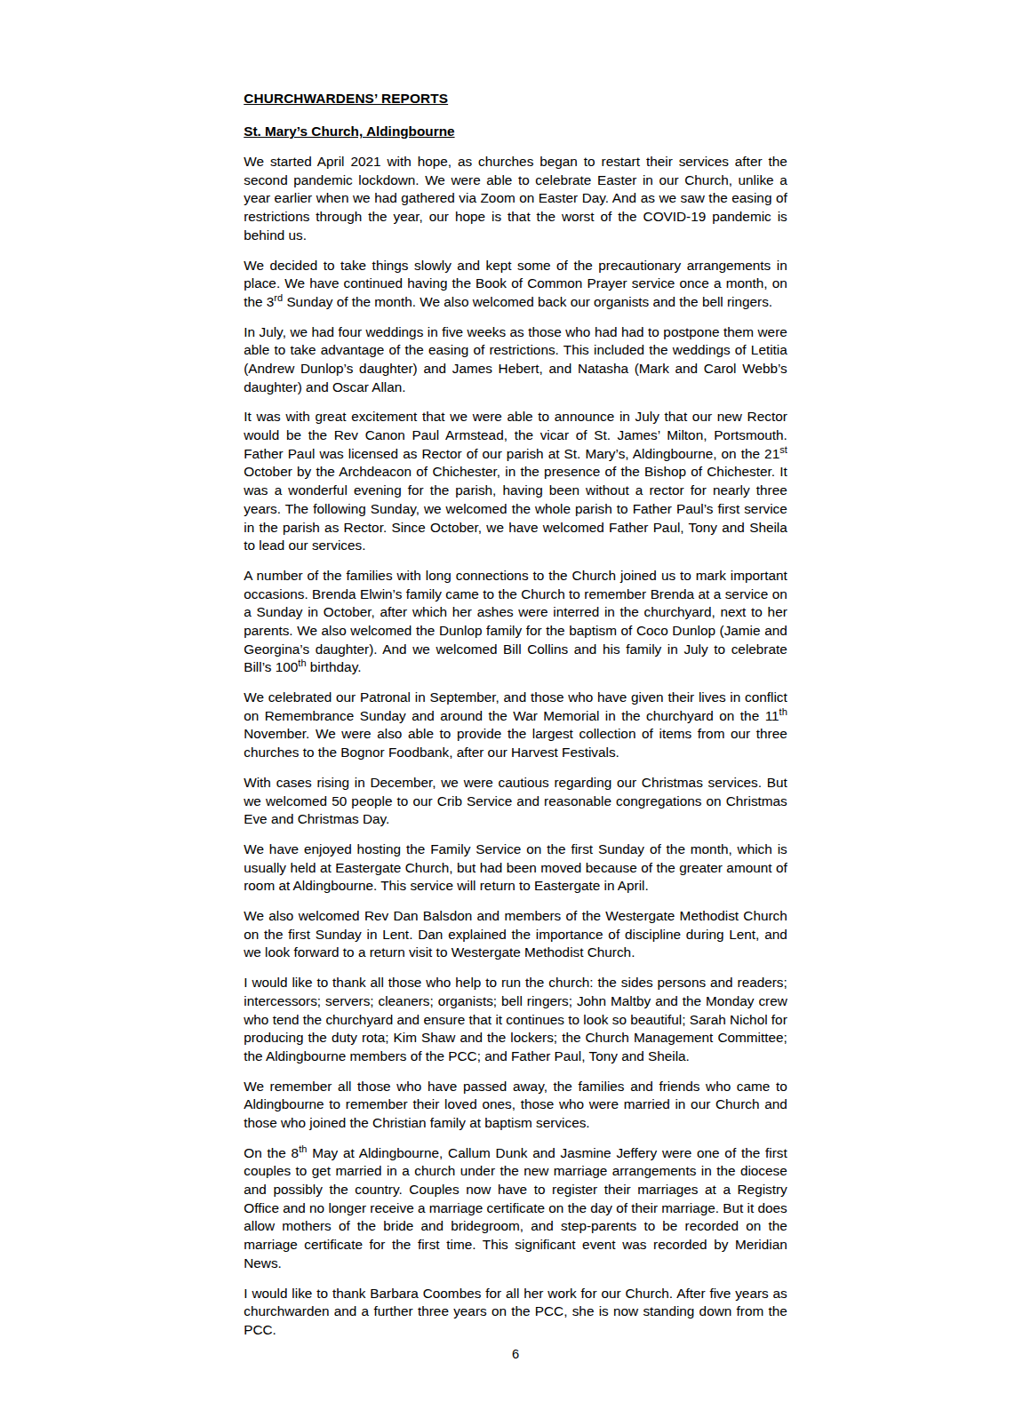CHURCHWARDENS’ REPORTS
St. Mary’s Church, Aldingbourne
We started April 2021 with hope, as churches began to restart their services after the second pandemic lockdown. We were able to celebrate Easter in our Church, unlike a year earlier when we had gathered via Zoom on Easter Day. And as we saw the easing of restrictions through the year, our hope is that the worst of the COVID-19 pandemic is behind us.
We decided to take things slowly and kept some of the precautionary arrangements in place. We have continued having the Book of Common Prayer service once a month, on the 3rd Sunday of the month. We also welcomed back our organists and the bell ringers.
In July, we had four weddings in five weeks as those who had had to postpone them were able to take advantage of the easing of restrictions. This included the weddings of Letitia (Andrew Dunlop’s daughter) and James Hebert, and Natasha (Mark and Carol Webb’s daughter) and Oscar Allan.
It was with great excitement that we were able to announce in July that our new Rector would be the Rev Canon Paul Armstead, the vicar of St. James’ Milton, Portsmouth. Father Paul was licensed as Rector of our parish at St. Mary’s, Aldingbourne, on the 21st October by the Archdeacon of Chichester, in the presence of the Bishop of Chichester. It was a wonderful evening for the parish, having been without a rector for nearly three years. The following Sunday, we welcomed the whole parish to Father Paul’s first service in the parish as Rector. Since October, we have welcomed Father Paul, Tony and Sheila to lead our services.
A number of the families with long connections to the Church joined us to mark important occasions. Brenda Elwin’s family came to the Church to remember Brenda at a service on a Sunday in October, after which her ashes were interred in the churchyard, next to her parents. We also welcomed the Dunlop family for the baptism of Coco Dunlop (Jamie and Georgina’s daughter). And we welcomed Bill Collins and his family in July to celebrate Bill’s 100th birthday.
We celebrated our Patronal in September, and those who have given their lives in conflict on Remembrance Sunday and around the War Memorial in the churchyard on the 11th November. We were also able to provide the largest collection of items from our three churches to the Bognor Foodbank, after our Harvest Festivals.
With cases rising in December, we were cautious regarding our Christmas services. But we welcomed 50 people to our Crib Service and reasonable congregations on Christmas Eve and Christmas Day.
We have enjoyed hosting the Family Service on the first Sunday of the month, which is usually held at Eastergate Church, but had been moved because of the greater amount of room at Aldingbourne. This service will return to Eastergate in April.
We also welcomed Rev Dan Balsdon and members of the Westergate Methodist Church on the first Sunday in Lent. Dan explained the importance of discipline during Lent, and we look forward to a return visit to Westergate Methodist Church.
I would like to thank all those who help to run the church: the sides persons and readers; intercessors; servers; cleaners; organists; bell ringers; John Maltby and the Monday crew who tend the churchyard and ensure that it continues to look so beautiful; Sarah Nichol for producing the duty rota; Kim Shaw and the lockers; the Church Management Committee; the Aldingbourne members of the PCC; and Father Paul, Tony and Sheila.
We remember all those who have passed away, the families and friends who came to Aldingbourne to remember their loved ones, those who were married in our Church and those who joined the Christian family at baptism services.
On the 8th May at Aldingbourne, Callum Dunk and Jasmine Jeffery were one of the first couples to get married in a church under the new marriage arrangements in the diocese and possibly the country. Couples now have to register their marriages at a Registry Office and no longer receive a marriage certificate on the day of their marriage. But it does allow mothers of the bride and bridegroom, and step-parents to be recorded on the marriage certificate for the first time. This significant event was recorded by Meridian News.
I would like to thank Barbara Coombes for all her work for our Church. After five years as churchwarden and a further three years on the PCC, she is now standing down from the PCC.
6